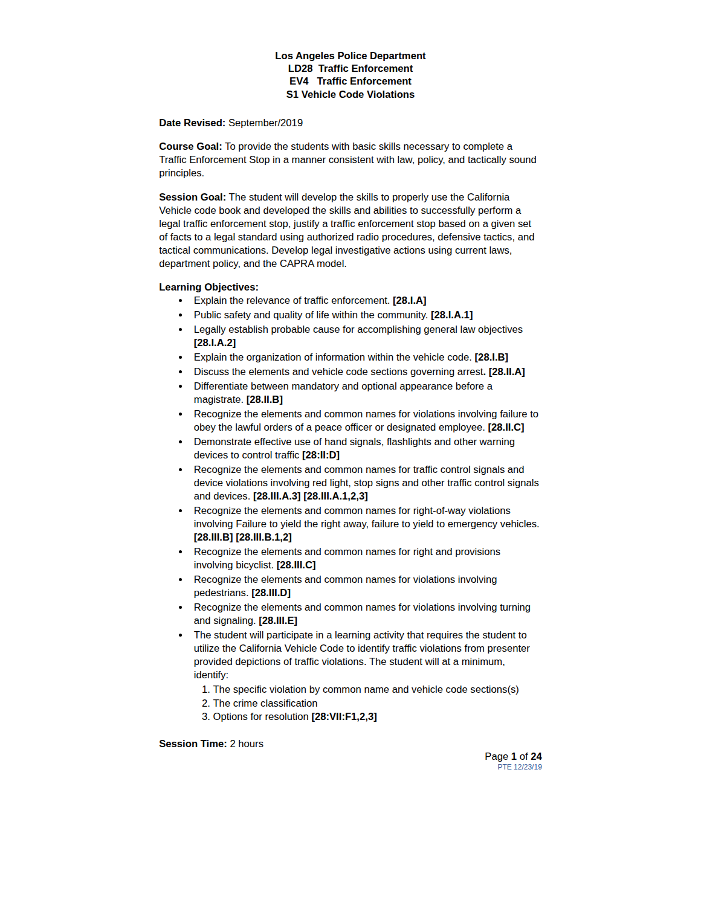Los Angeles Police Department
LD28 Traffic Enforcement
EV4 Traffic Enforcement
S1 Vehicle Code Violations
Date Revised: September/2019
Course Goal: To provide the students with basic skills necessary to complete a Traffic Enforcement Stop in a manner consistent with law, policy, and tactically sound principles.
Session Goal: The student will develop the skills to properly use the California Vehicle code book and developed the skills and abilities to successfully perform a legal traffic enforcement stop, justify a traffic enforcement stop based on a given set of facts to a legal standard using authorized radio procedures, defensive tactics, and tactical communications. Develop legal investigative actions using current laws, department policy, and the CAPRA model.
Learning Objectives:
Explain the relevance of traffic enforcement. [28.I.A]
Public safety and quality of life within the community. [28.I.A.1]
Legally establish probable cause for accomplishing general law objectives [28.I.A.2]
Explain the organization of information within the vehicle code. [28.I.B]
Discuss the elements and vehicle code sections governing arrest. [28.II.A]
Differentiate between mandatory and optional appearance before a magistrate. [28.II.B]
Recognize the elements and common names for violations involving failure to obey the lawful orders of a peace officer or designated employee. [28.II.C]
Demonstrate effective use of hand signals, flashlights and other warning devices to control traffic [28:II:D]
Recognize the elements and common names for traffic control signals and device violations involving red light, stop signs and other traffic control signals and devices. [28.III.A.3] [28.III.A.1,2,3]
Recognize the elements and common names for right-of-way violations involving Failure to yield the right away, failure to yield to emergency vehicles. [28.III.B] [28.III.B.1,2]
Recognize the elements and common names for right and provisions involving bicyclist. [28.III.C]
Recognize the elements and common names for violations involving pedestrians. [28.III.D]
Recognize the elements and common names for violations involving turning and signaling. [28.III.E]
The student will participate in a learning activity that requires the student to utilize the California Vehicle Code to identify traffic violations from presenter provided depictions of traffic violations. The student will at a minimum, identify:
The specific violation by common name and vehicle code sections(s)
The crime classification
Options for resolution [28:VII:F1,2,3]
Session Time: 2 hours
Page 1 of 24
PTE 12/23/19